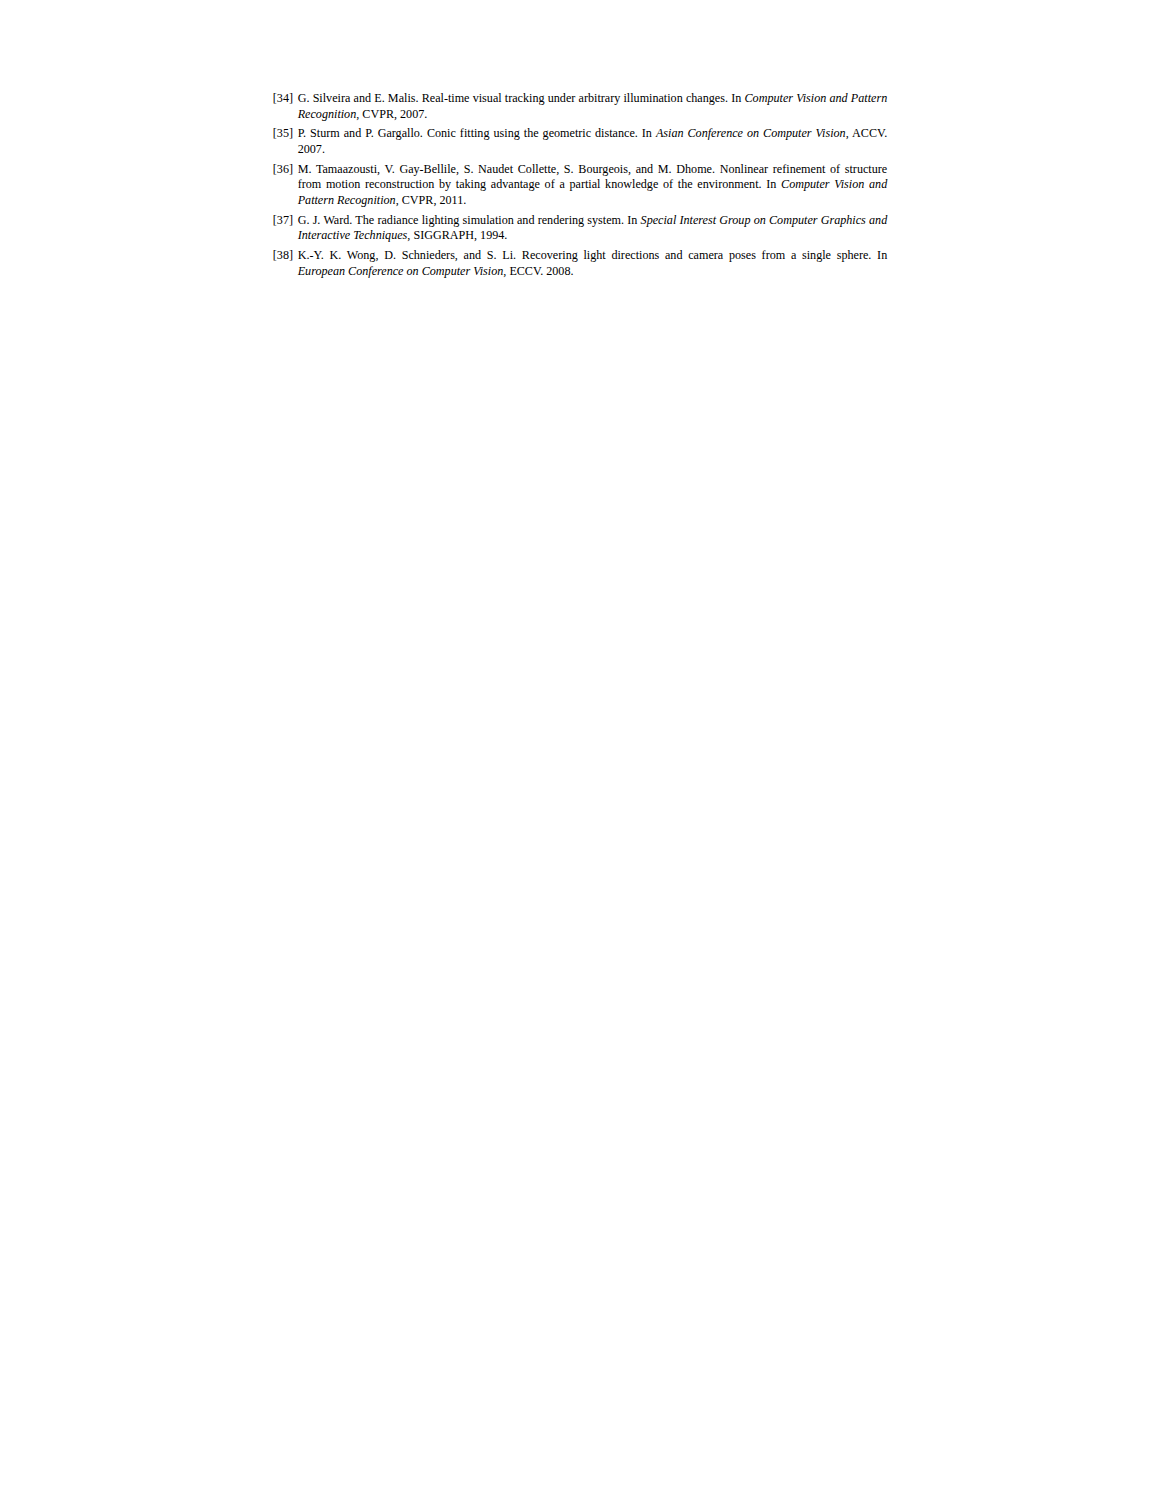[34] G. Silveira and E. Malis. Real-time visual tracking under arbitrary illumination changes. In Computer Vision and Pattern Recognition, CVPR, 2007.
[35] P. Sturm and P. Gargallo. Conic fitting using the geometric distance. In Asian Conference on Computer Vision, ACCV. 2007.
[36] M. Tamaazousti, V. Gay-Bellile, S. Naudet Collette, S. Bourgeois, and M. Dhome. Nonlinear refinement of structure from motion reconstruction by taking advantage of a partial knowledge of the environment. In Computer Vision and Pattern Recognition, CVPR, 2011.
[37] G. J. Ward. The radiance lighting simulation and rendering system. In Special Interest Group on Computer Graphics and Interactive Techniques, SIGGRAPH, 1994.
[38] K.-Y. K. Wong, D. Schnieders, and S. Li. Recovering light directions and camera poses from a single sphere. In European Conference on Computer Vision, ECCV. 2008.